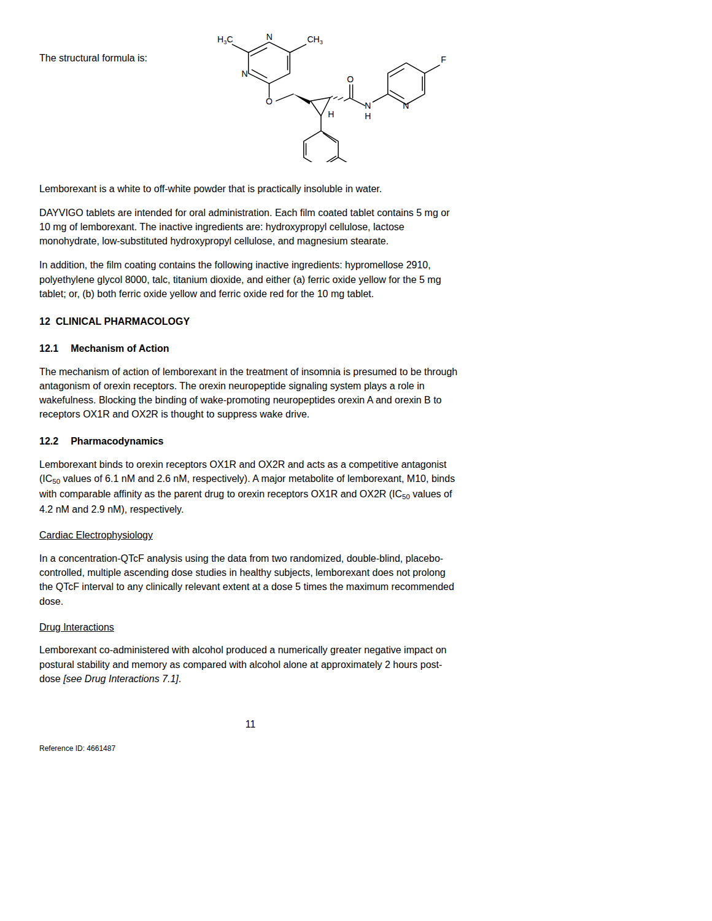The structural formula is:
H3C N CH3 N O O N H H N F F
Lemborexant is a white to off-white powder that is practically insoluble in water.
DAYVIGO tablets are intended for oral administration. Each film coated tablet contains 5 mg or 10 mg of lemborexant. The inactive ingredients are: hydroxypropyl cellulose, lactose monohydrate, low-substituted hydroxypropyl cellulose, and magnesium stearate.
In addition, the film coating contains the following inactive ingredients: hypromellose 2910, polyethylene glycol 8000, talc, titanium dioxide, and either (a) ferric oxide yellow for the 5 mg tablet; or, (b) both ferric oxide yellow and ferric oxide red for the 10 mg tablet.
12 CLINICAL PHARMACOLOGY
12.1 Mechanism of Action
The mechanism of action of lemborexant in the treatment of insomnia is presumed to be through antagonism of orexin receptors. The orexin neuropeptide signaling system plays a role in wakefulness. Blocking the binding of wake-promoting neuropeptides orexin A and orexin B to receptors OX1R and OX2R is thought to suppress wake drive.
12.2 Pharmacodynamics
Lemborexant binds to orexin receptors OX1R and OX2R and acts as a competitive antagonist (IC50 values of 6.1 nM and 2.6 nM, respectively). A major metabolite of lemborexant, M10, binds with comparable affinity as the parent drug to orexin receptors OX1R and OX2R (IC50 values of 4.2 nM and 2.9 nM), respectively.
Cardiac Electrophysiology
In a concentration-QTcF analysis using the data from two randomized, double-blind, placebo-controlled, multiple ascending dose studies in healthy subjects, lemborexant does not prolong the QTcF interval to any clinically relevant extent at a dose 5 times the maximum recommended dose.
Drug Interactions
Lemborexant co-administered with alcohol produced a numerically greater negative impact on postural stability and memory as compared with alcohol alone at approximately 2 hours post-dose [see Drug Interactions 7.1].
11
Reference ID: 4661487